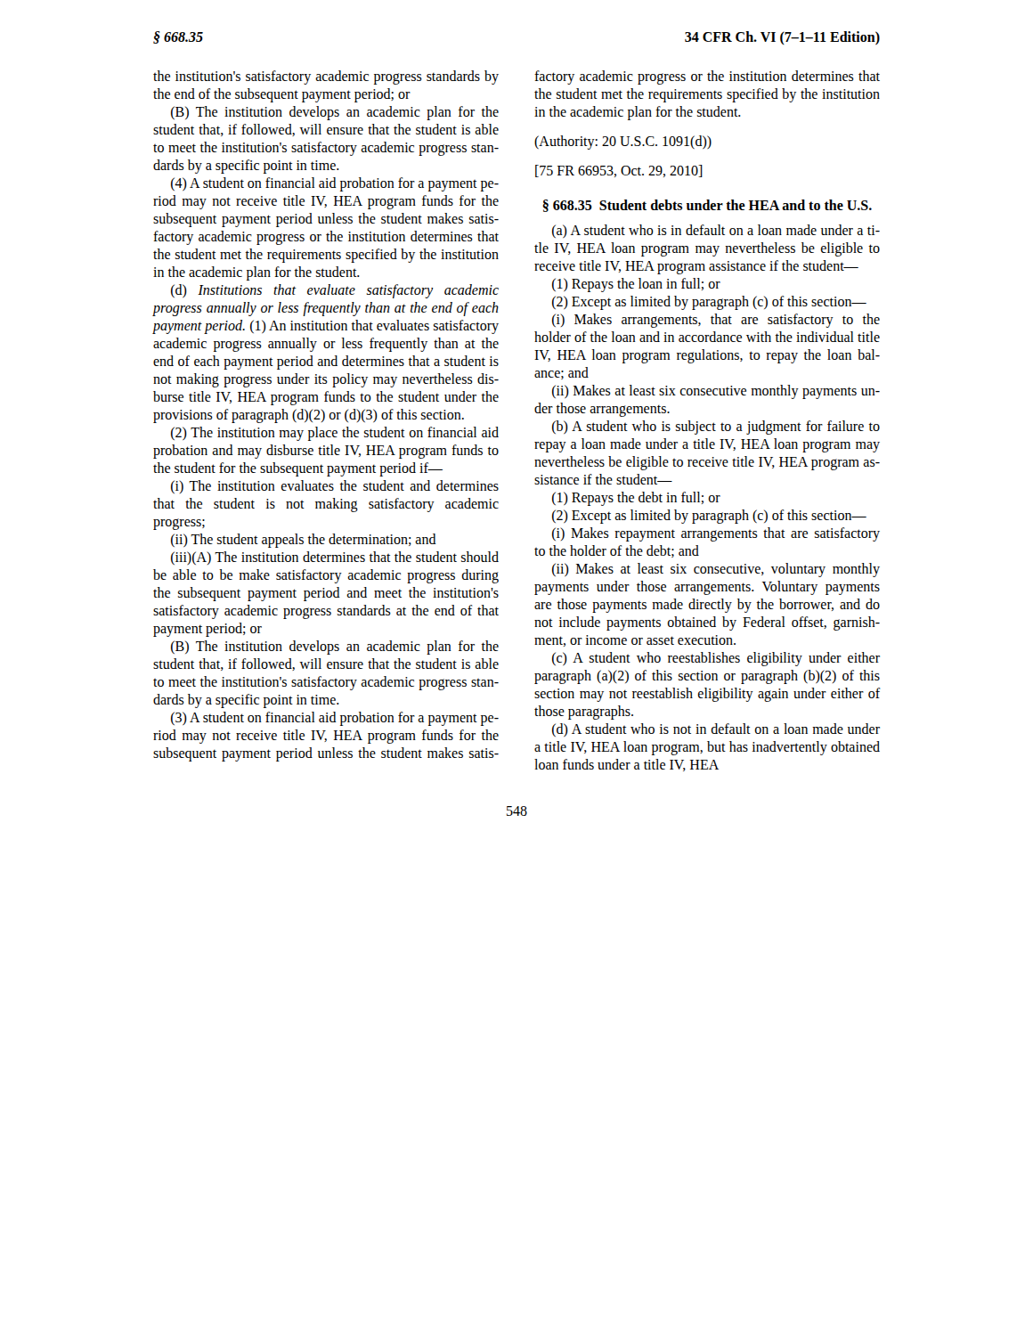§ 668.35 34 CFR Ch. VI (7–1–11 Edition)
the institution's satisfactory academic progress standards by the end of the subsequent payment period; or
(B) The institution develops an academic plan for the student that, if followed, will ensure that the student is able to meet the institution's satisfactory academic progress standards by a specific point in time.
(4) A student on financial aid probation for a payment period may not receive title IV, HEA program funds for the subsequent payment period unless the student makes satisfactory academic progress or the institution determines that the student met the requirements specified by the institution in the academic plan for the student.
(d) Institutions that evaluate satisfactory academic progress annually or less frequently than at the end of each payment period. (1) An institution that evaluates satisfactory academic progress annually or less frequently than at the end of each payment period and determines that a student is not making progress under its policy may nevertheless disburse title IV, HEA program funds to the student under the provisions of paragraph (d)(2) or (d)(3) of this section.
(2) The institution may place the student on financial aid probation and may disburse title IV, HEA program funds to the student for the subsequent payment period if—
(i) The institution evaluates the student and determines that the student is not making satisfactory academic progress;
(ii) The student appeals the determination; and
(iii)(A) The institution determines that the student should be able to be make satisfactory academic progress during the subsequent payment period and meet the institution's satisfactory academic progress standards at the end of that payment period; or
(B) The institution develops an academic plan for the student that, if followed, will ensure that the student is able to meet the institution's satisfactory academic progress standards by a specific point in time.
(3) A student on financial aid probation for a payment period may not receive title IV, HEA program funds for the subsequent payment period unless the student makes satisfactory academic progress or the institution determines that the student met the requirements specified by the institution in the academic plan for the student.
(Authority: 20 U.S.C. 1091(d))
[75 FR 66953, Oct. 29, 2010]
§ 668.35 Student debts under the HEA and to the U.S.
(a) A student who is in default on a loan made under a title IV, HEA loan program may nevertheless be eligible to receive title IV, HEA program assistance if the student—
(1) Repays the loan in full; or
(2) Except as limited by paragraph (c) of this section—
(i) Makes arrangements, that are satisfactory to the holder of the loan and in accordance with the individual title IV, HEA loan program regulations, to repay the loan balance; and
(ii) Makes at least six consecutive monthly payments under those arrangements.
(b) A student who is subject to a judgment for failure to repay a loan made under a title IV, HEA loan program may nevertheless be eligible to receive title IV, HEA program assistance if the student—
(1) Repays the debt in full; or
(2) Except as limited by paragraph (c) of this section—
(i) Makes repayment arrangements that are satisfactory to the holder of the debt; and
(ii) Makes at least six consecutive, voluntary monthly payments under those arrangements. Voluntary payments are those payments made directly by the borrower, and do not include payments obtained by Federal offset, garnishment, or income or asset execution.
(c) A student who reestablishes eligibility under either paragraph (a)(2) of this section or paragraph (b)(2) of this section may not reestablish eligibility again under either of those paragraphs.
(d) A student who is not in default on a loan made under a title IV, HEA loan program, but has inadvertently obtained loan funds under a title IV, HEA
548